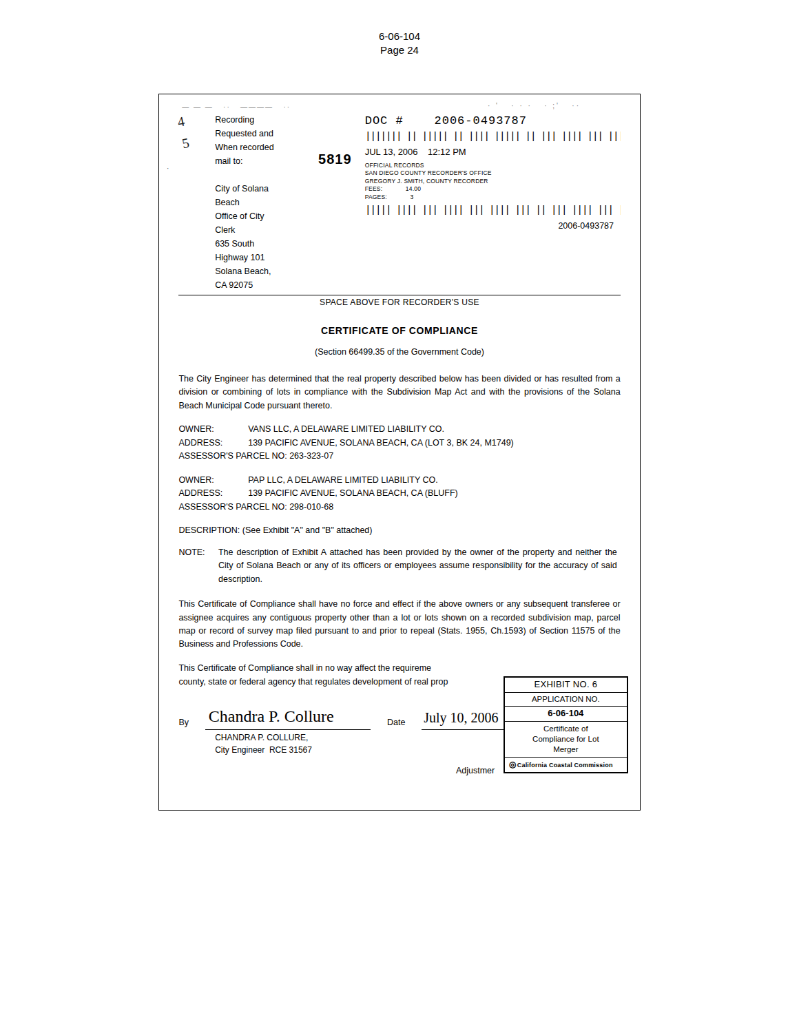6-06-104
Page 24
— — — ·· ———— ··
· ' · · · · ;' ··
·
4
5 Recording Requested and
When recorded mail to:
City of Solana Beach
Office of City Clerk
635 South Highway 101
Solana Beach, CA 92075
5819
DOC # 2006-0493787
||||||| || ||||| || |||| ||||| || ||| |||| ||| |||| || ||| |||| ||| || |||
JUL 13, 2006 12:12 PM
OFFICIAL RECORDS
SAN DIEGO COUNTY RECORDER'S OFFICE
GREGORY J. SMITH, COUNTY RECORDER
FEES: 14.00 PAGES: 3
||||| |||| ||| |||| ||| |||| ||| || ||| |||| ||| || ||| |||| ||| || |||
2006-0493787
SPACE ABOVE FOR RECORDER'S USE
CERTIFICATE OF COMPLIANCE
(Section 66499.35 of the Government Code)
The City Engineer has determined that the real property described below has been divided or has resulted from a division or combining of lots in compliance with the Subdivision Map Act and with the provisions of the Solana Beach Municipal Code pursuant thereto.
OWNER: VANS LLC, A DELAWARE LIMITED LIABILITY CO. ADDRESS: 139 PACIFIC AVENUE, SOLANA BEACH, CA (LOT 3, BK 24, M1749) ASSESSOR'S PARCEL NO: 263-323-07
OWNER: PAP LLC, A DELAWARE LIMITED LIABILITY CO. ADDRESS: 139 PACIFIC AVENUE, SOLANA BEACH, CA (BLUFF) ASSESSOR'S PARCEL NO: 298-010-68
DESCRIPTION: (See Exhibit "A" and "B" attached)
NOTE: The description of Exhibit A attached has been provided by the owner of the property and neither the City of Solana Beach or any of its officers or employees assume responsibility for the accuracy of said description.
This Certificate of Compliance shall have no force and effect if the above owners or any subsequent transferee or assignee acquires any contiguous property other than a lot or lots shown on a recorded subdivision map, parcel map or record of survey map filed pursuant to and prior to repeal (Stats. 1955, Ch.1593) of Section 11575 of the Business and Professions Code.
This Certificate of Compliance shall in no way affect the requireme
county, state or federal agency that regulates development of real prop
By Chandra P. Collure Date July 10, 2006
CHANDRA P. COLLURE,
City Engineer RCE 31567
Adjustmer
EXHIBIT NO. 6
APPLICATION NO.
6-06-104
Certificate of
Compliance for Lot
Merger
◎California Coastal Commission